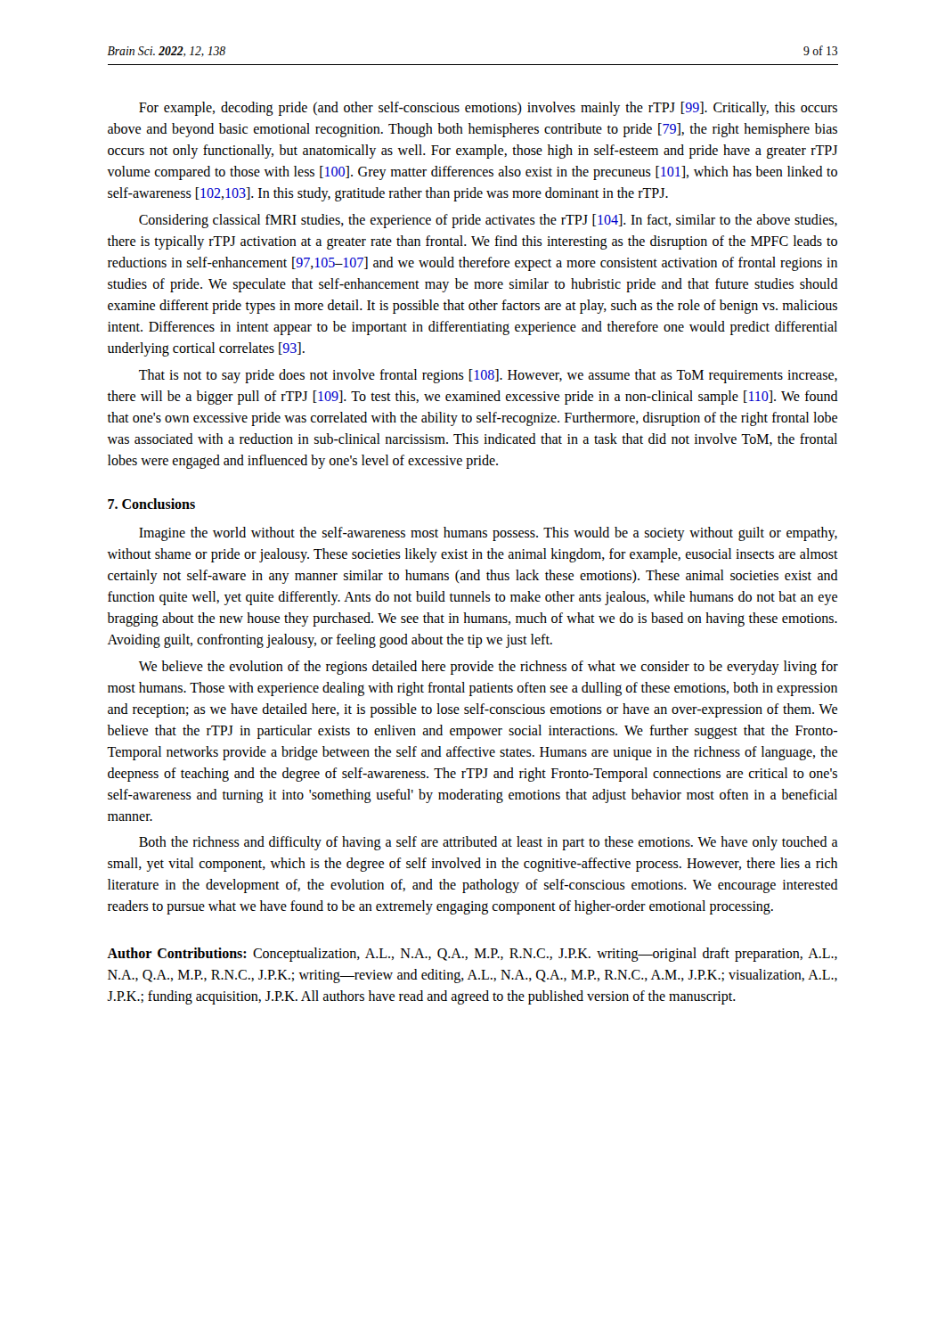Brain Sci. 2022, 12, 138 9 of 13
For example, decoding pride (and other self-conscious emotions) involves mainly the rTPJ [99]. Critically, this occurs above and beyond basic emotional recognition. Though both hemispheres contribute to pride [79], the right hemisphere bias occurs not only functionally, but anatomically as well. For example, those high in self-esteem and pride have a greater rTPJ volume compared to those with less [100]. Grey matter differences also exist in the precuneus [101], which has been linked to self-awareness [102,103]. In this study, gratitude rather than pride was more dominant in the rTPJ.
Considering classical fMRI studies, the experience of pride activates the rTPJ [104]. In fact, similar to the above studies, there is typically rTPJ activation at a greater rate than frontal. We find this interesting as the disruption of the MPFC leads to reductions in self-enhancement [97,105–107] and we would therefore expect a more consistent activation of frontal regions in studies of pride. We speculate that self-enhancement may be more similar to hubristic pride and that future studies should examine different pride types in more detail. It is possible that other factors are at play, such as the role of benign vs. malicious intent. Differences in intent appear to be important in differentiating experience and therefore one would predict differential underlying cortical correlates [93].
That is not to say pride does not involve frontal regions [108]. However, we assume that as ToM requirements increase, there will be a bigger pull of rTPJ [109]. To test this, we examined excessive pride in a non-clinical sample [110]. We found that one's own excessive pride was correlated with the ability to self-recognize. Furthermore, disruption of the right frontal lobe was associated with a reduction in sub-clinical narcissism. This indicated that in a task that did not involve ToM, the frontal lobes were engaged and influenced by one's level of excessive pride.
7. Conclusions
Imagine the world without the self-awareness most humans possess. This would be a society without guilt or empathy, without shame or pride or jealousy. These societies likely exist in the animal kingdom, for example, eusocial insects are almost certainly not self-aware in any manner similar to humans (and thus lack these emotions). These animal societies exist and function quite well, yet quite differently. Ants do not build tunnels to make other ants jealous, while humans do not bat an eye bragging about the new house they purchased. We see that in humans, much of what we do is based on having these emotions. Avoiding guilt, confronting jealousy, or feeling good about the tip we just left.
We believe the evolution of the regions detailed here provide the richness of what we consider to be everyday living for most humans. Those with experience dealing with right frontal patients often see a dulling of these emotions, both in expression and reception; as we have detailed here, it is possible to lose self-conscious emotions or have an over-expression of them. We believe that the rTPJ in particular exists to enliven and empower social interactions. We further suggest that the Fronto-Temporal networks provide a bridge between the self and affective states. Humans are unique in the richness of language, the deepness of teaching and the degree of self-awareness. The rTPJ and right Fronto-Temporal connections are critical to one's self-awareness and turning it into 'something useful' by moderating emotions that adjust behavior most often in a beneficial manner.
Both the richness and difficulty of having a self are attributed at least in part to these emotions. We have only touched a small, yet vital component, which is the degree of self involved in the cognitive-affective process. However, there lies a rich literature in the development of, the evolution of, and the pathology of self-conscious emotions. We encourage interested readers to pursue what we have found to be an extremely engaging component of higher-order emotional processing.
Author Contributions: Conceptualization, A.L., N.A., Q.A., M.P., R.N.C., J.P.K. writing—original draft preparation, A.L., N.A., Q.A., M.P., R.N.C., J.P.K.; writing—review and editing, A.L., N.A., Q.A., M.P., R.N.C., A.M., J.P.K.; visualization, A.L., J.P.K.; funding acquisition, J.P.K. All authors have read and agreed to the published version of the manuscript.